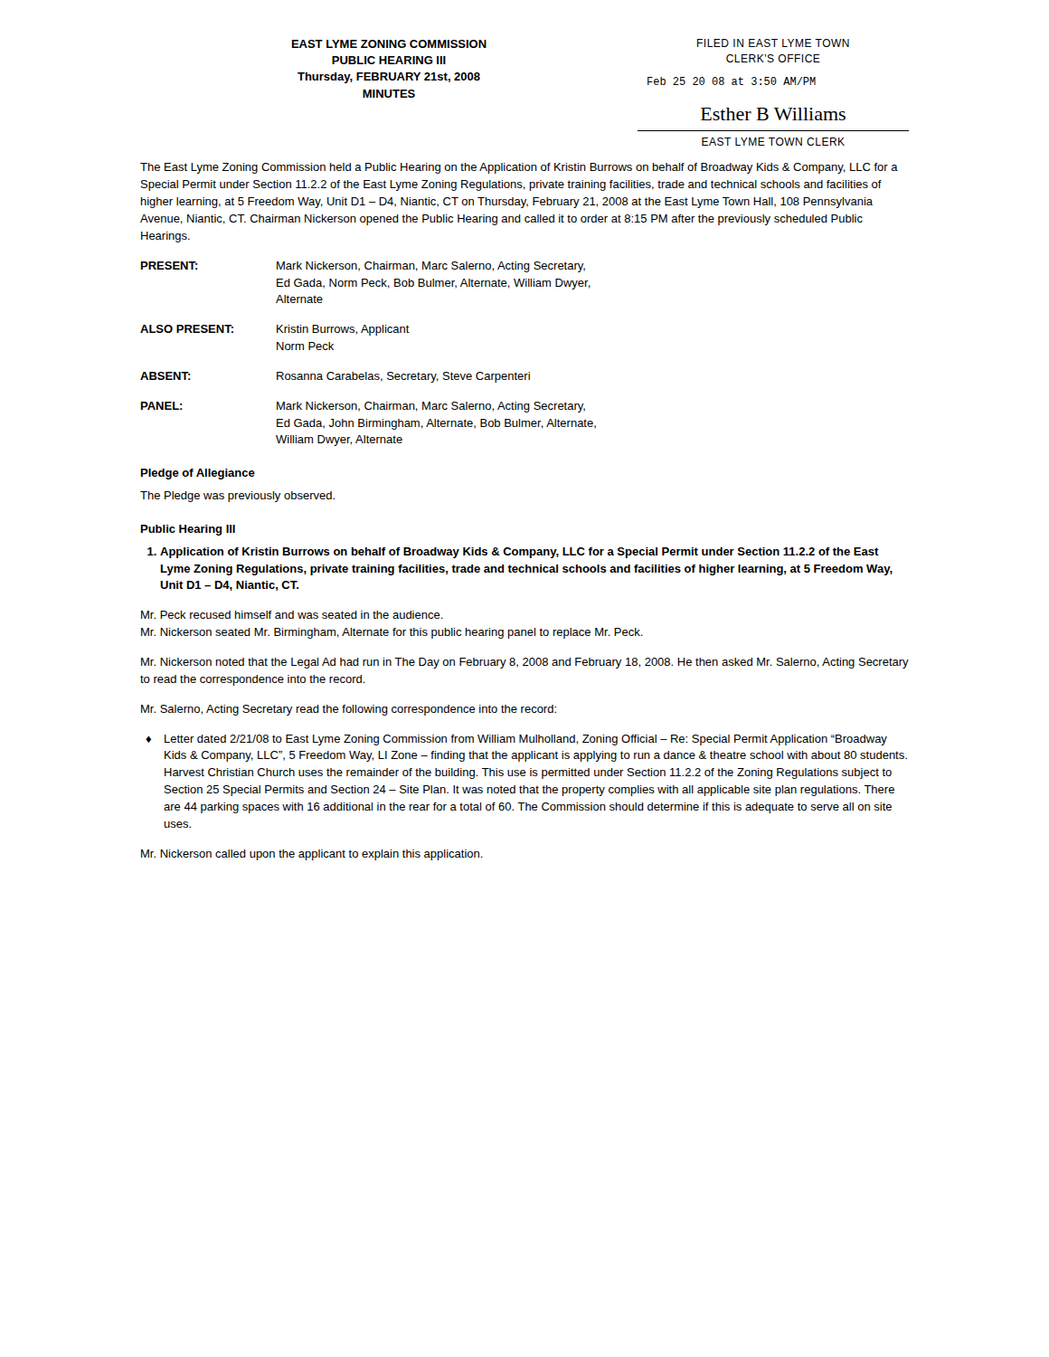FILED IN EAST LYME TOWN
CLERK'S OFFICE
Feb 25 20 08 at 3:50 AM/PM
Esther B Williams
EAST LYME TOWN CLERK
EAST LYME ZONING COMMISSION PUBLIC HEARING III Thursday, FEBRUARY 21st, 2008 MINUTES
The East Lyme Zoning Commission held a Public Hearing on the Application of Kristin Burrows on behalf of Broadway Kids & Company, LLC for a Special Permit under Section 11.2.2 of the East Lyme Zoning Regulations, private training facilities, trade and technical schools and facilities of higher learning, at 5 Freedom Way, Unit D1 – D4, Niantic, CT on Thursday, February 21, 2008 at the East Lyme Town Hall, 108 Pennsylvania Avenue, Niantic, CT. Chairman Nickerson opened the Public Hearing and called it to order at 8:15 PM after the previously scheduled Public Hearings.
Present:
Mark Nickerson, Chairman, Marc Salerno, Acting Secretary,
Ed Gada, Norm Peck, Bob Bulmer, Alternate, William Dwyer,
Alternate
Also Present:
Kristin Burrows, Applicant
Norm Peck
Absent:
Rosanna Carabelas, Secretary, Steve Carpenteri
Panel:
Mark Nickerson, Chairman, Marc Salerno, Acting Secretary,
Ed Gada, John Birmingham, Alternate, Bob Bulmer, Alternate,
William Dwyer, Alternate
Pledge of Allegiance
The Pledge was previously observed.
Public Hearing III
Application of Kristin Burrows on behalf of Broadway Kids & Company, LLC for a Special Permit under Section 11.2.2 of the East Lyme Zoning Regulations, private training facilities, trade and technical schools and facilities of higher learning, at 5 Freedom Way, Unit D1 – D4, Niantic, CT.
Mr. Peck recused himself and was seated in the audience.
Mr. Nickerson seated Mr. Birmingham, Alternate for this public hearing panel to replace Mr. Peck.
Mr. Nickerson noted that the Legal Ad had run in The Day on February 8, 2008 and February 18, 2008. He then asked Mr. Salerno, Acting Secretary to read the correspondence into the record.
Mr. Salerno, Acting Secretary read the following correspondence into the record:
Letter dated 2/21/08 to East Lyme Zoning Commission from William Mulholland, Zoning Official – Re: Special Permit Application “Broadway Kids & Company, LLC”, 5 Freedom Way, LI Zone – finding that the applicant is applying to run a dance & theatre school with about 80 students. Harvest Christian Church uses the remainder of the building. This use is permitted under Section 11.2.2 of the Zoning Regulations subject to Section 25 Special Permits and Section 24 – Site Plan. It was noted that the property complies with all applicable site plan regulations. There are 44 parking spaces with 16 additional in the rear for a total of 60. The Commission should determine if this is adequate to serve all on site uses.
Mr. Nickerson called upon the applicant to explain this application.